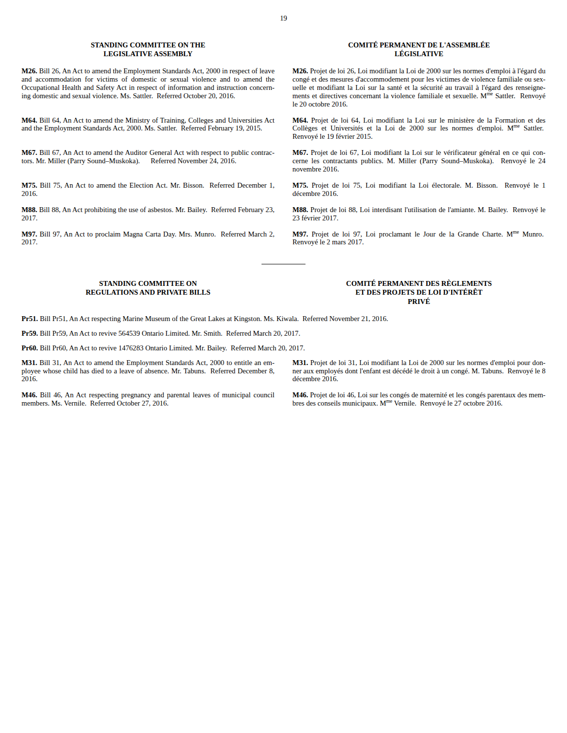19
Standing Committee on the
Legislative Assembly
Comité permanent de l'Assemblée
législative
M26. Bill 26, An Act to amend the Employment Standards Act, 2000 in respect of leave and accommodation for victims of domestic or sexual violence and to amend the Occupational Health and Safety Act in respect of information and instruction concerning domestic and sexual violence. Ms. Sattler. Referred October 20, 2016.
M26. Projet de loi 26, Loi modifiant la Loi de 2000 sur les normes d'emploi à l'égard du congé et des mesures d'accommodement pour les victimes de violence familiale ou sexuelle et modifiant la Loi sur la santé et la sécurité au travail à l'égard des renseignements et directives concernant la violence familiale et sexuelle. Mme Sattler. Renvoyé le 20 octobre 2016.
M64. Bill 64, An Act to amend the Ministry of Training, Colleges and Universities Act and the Employment Standards Act, 2000. Ms. Sattler. Referred February 19, 2015.
M64. Projet de loi 64, Loi modifiant la Loi sur le ministère de la Formation et des Collèges et Universités et la Loi de 2000 sur les normes d'emploi. Mme Sattler. Renvoyé le 19 février 2015.
M67. Bill 67, An Act to amend the Auditor General Act with respect to public contractors. Mr. Miller (Parry Sound–Muskoka). Referred November 24, 2016.
M67. Projet de loi 67, Loi modifiant la Loi sur le vérificateur général en ce qui concerne les contractants publics. M. Miller (Parry Sound–Muskoka). Renvoyé le 24 novembre 2016.
M75. Bill 75, An Act to amend the Election Act. Mr. Bisson. Referred December 1, 2016.
M75. Projet de loi 75, Loi modifiant la Loi électorale. M. Bisson. Renvoyé le 1 décembre 2016.
M88. Bill 88, An Act prohibiting the use of asbestos. Mr. Bailey. Referred February 23, 2017.
M88. Projet de loi 88, Loi interdisant l'utilisation de l'amiante. M. Bailey. Renvoyé le 23 février 2017.
M97. Bill 97, An Act to proclaim Magna Carta Day. Mrs. Munro. Referred March 2, 2017.
M97. Projet de loi 97, Loi proclamant le Jour de la Grande Charte. Mme Munro. Renvoyé le 2 mars 2017.
Standing Committee on
Regulations and Private Bills
Comité permanent des règlements
et des projets de loi d'intérêt
privé
Pr51. Bill Pr51, An Act respecting Marine Museum of the Great Lakes at Kingston. Ms. Kiwala. Referred November 21, 2016.
Pr59. Bill Pr59, An Act to revive 564539 Ontario Limited. Mr. Smith. Referred March 20, 2017.
Pr60. Bill Pr60, An Act to revive 1476283 Ontario Limited. Mr. Bailey. Referred March 20, 2017.
M31. Bill 31, An Act to amend the Employment Standards Act, 2000 to entitle an employee whose child has died to a leave of absence. Mr. Tabuns. Referred December 8, 2016.
M31. Projet de loi 31, Loi modifiant la Loi de 2000 sur les normes d'emploi pour donner aux employés dont l'enfant est décédé le droit à un congé. M. Tabuns. Renvoyé le 8 décembre 2016.
M46. Bill 46, An Act respecting pregnancy and parental leaves of municipal council members. Ms. Vernile. Referred October 27, 2016.
M46. Projet de loi 46, Loi sur les congés de maternité et les congés parentaux des membres des conseils municipaux. Mme Vernile. Renvoyé le 27 octobre 2016.